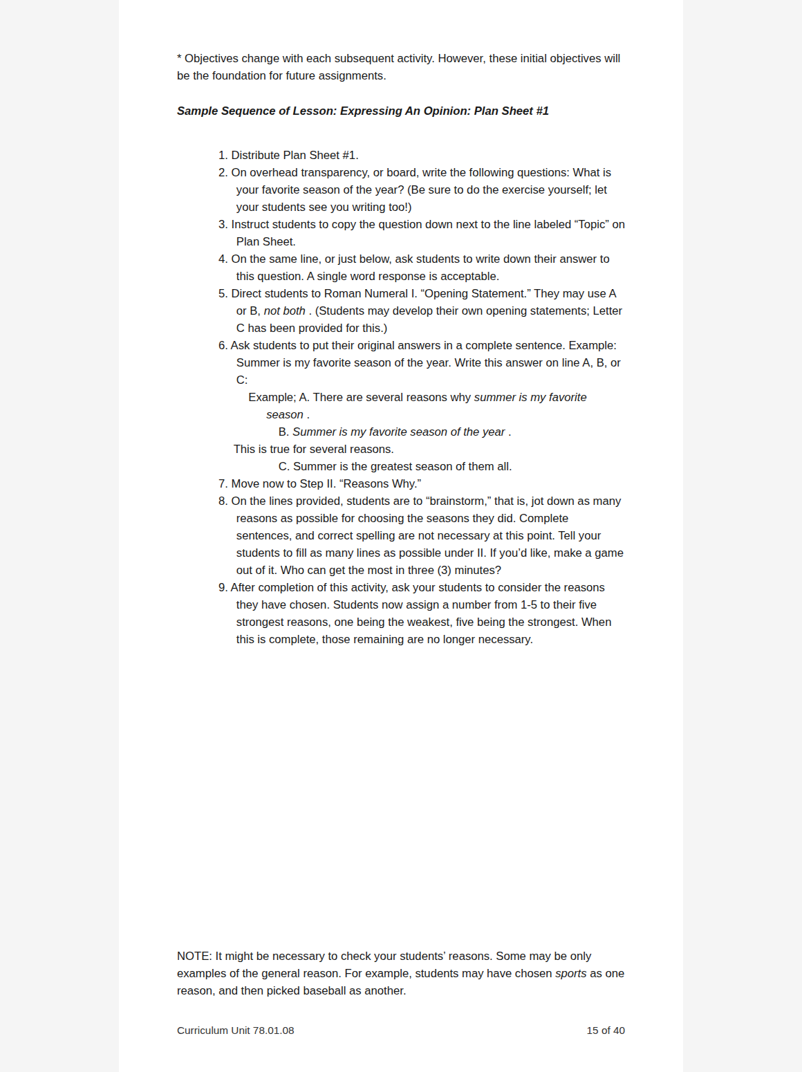* Objectives change with each subsequent activity. However, these initial objectives will be the foundation for future assignments.
Sample Sequence of Lesson: Expressing An Opinion: Plan Sheet #1
1. Distribute Plan Sheet #1.
2. On overhead transparency, or board, write the following questions: What is your favorite season of the year? (Be sure to do the exercise yourself; let your students see you writing too!)
3. Instruct students to copy the question down next to the line labeled “Topic” on Plan Sheet.
4. On the same line, or just below, ask students to write down their answer to this question. A single word response is acceptable.
5. Direct students to Roman Numeral I. “Opening Statement.” They may use A or B, not both . (Students may develop their own opening statements; Letter C has been provided for this.)
6. Ask students to put their original answers in a complete sentence. Example: Summer is my favorite season of the year. Write this answer on line A, B, or C:
Example; A. There are several reasons why summer is my favorite season .
B. Summer is my favorite season of the year .
This is true for several reasons.
C. Summer is the greatest season of them all.
7. Move now to Step II. “Reasons Why.”
8. On the lines provided, students are to “brainstorm,” that is, jot down as many reasons as possible for choosing the seasons they did. Complete sentences, and correct spelling are not necessary at this point. Tell your students to fill as many lines as possible under II. If you’d like, make a game out of it. Who can get the most in three (3) minutes?
9. After completion of this activity, ask your students to consider the reasons they have chosen. Students now assign a number from 1-5 to their five strongest reasons, one being the weakest, five being the strongest. When this is complete, those remaining are no longer necessary.
NOTE: It might be necessary to check your students’ reasons. Some may be only examples of the general reason. For example, students may have chosen sports as one reason, and then picked baseball as another.
Curriculum Unit 78.01.08 15 of 40